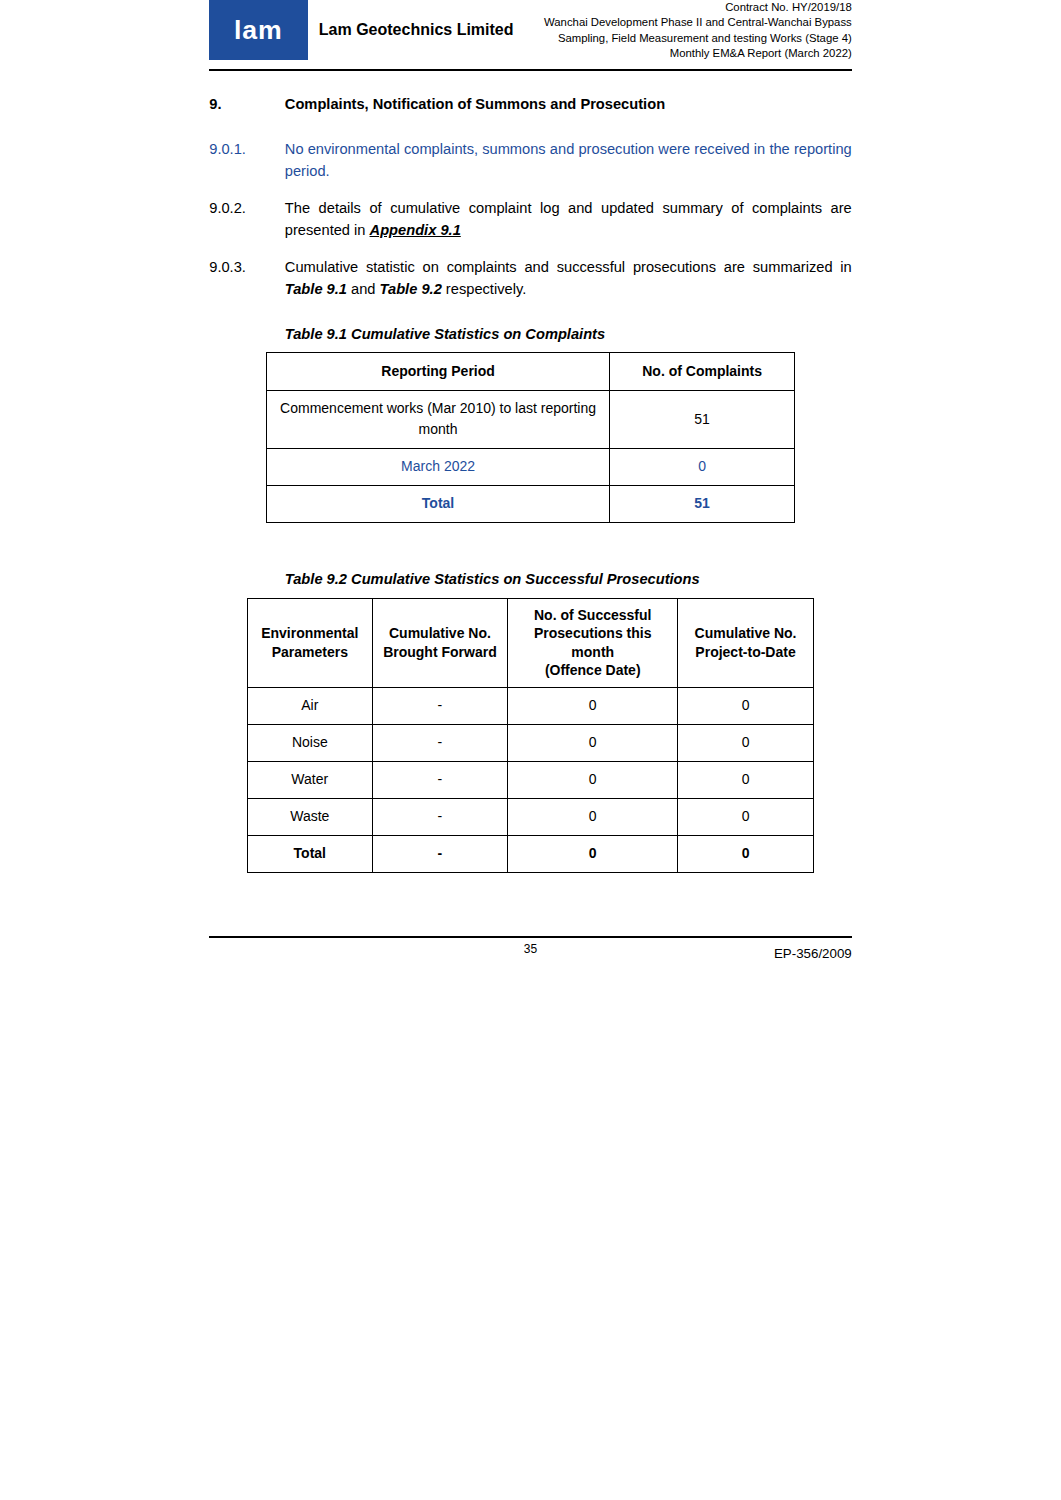lam
Lam Geotechnics Limited
Contract No. HY/2019/18
Wanchai Development Phase II and Central-Wanchai Bypass
Sampling, Field Measurement and testing Works (Stage 4)
Monthly EM&A Report (March 2022)
9. Complaints, Notification of Summons and Prosecution
9.0.1.
No environmental complaints, summons and prosecution were received in the reporting period.
9.0.2.
The details of cumulative complaint log and updated summary of complaints are presented in Appendix 9.1
9.0.3.
Cumulative statistic on complaints and successful prosecutions are summarized in Table 9.1 and Table 9.2 respectively.
Table 9.1 Cumulative Statistics on Complaints
| Reporting Period | No. of Complaints |
| --- | --- |
| Commencement works (Mar 2010) to last reporting month | 51 |
| March 2022 | 0 |
| Total | 51 |
Table 9.2 Cumulative Statistics on Successful Prosecutions
| Environmental Parameters | Cumulative No. Brought Forward | No. of Successful Prosecutions this month (Offence Date) | Cumulative No. Project-to-Date |
| --- | --- | --- | --- |
| Air | - | 0 | 0 |
| Noise | - | 0 | 0 |
| Water | - | 0 | 0 |
| Waste | - | 0 | 0 |
| Total | - | 0 | 0 |
35
EP-356/2009